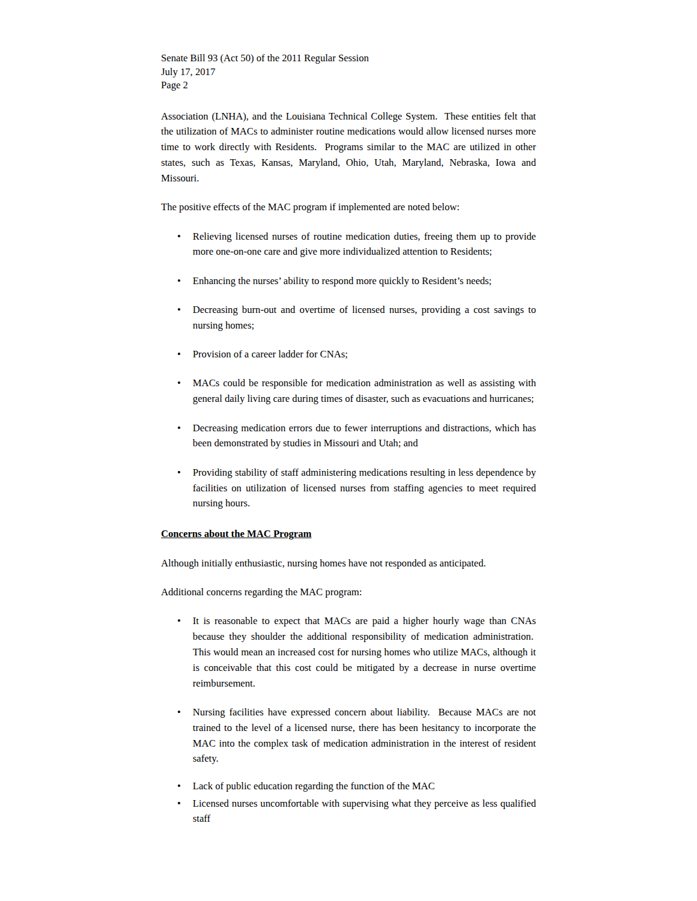Senate Bill 93 (Act 50) of the 2011 Regular Session
July 17, 2017
Page 2
Association (LNHA), and the Louisiana Technical College System. These entities felt that the utilization of MACs to administer routine medications would allow licensed nurses more time to work directly with Residents. Programs similar to the MAC are utilized in other states, such as Texas, Kansas, Maryland, Ohio, Utah, Maryland, Nebraska, Iowa and Missouri.
The positive effects of the MAC program if implemented are noted below:
Relieving licensed nurses of routine medication duties, freeing them up to provide more one-on-one care and give more individualized attention to Residents;
Enhancing the nurses’ ability to respond more quickly to Resident’s needs;
Decreasing burn-out and overtime of licensed nurses, providing a cost savings to nursing homes;
Provision of a career ladder for CNAs;
MACs could be responsible for medication administration as well as assisting with general daily living care during times of disaster, such as evacuations and hurricanes;
Decreasing medication errors due to fewer interruptions and distractions, which has been demonstrated by studies in Missouri and Utah; and
Providing stability of staff administering medications resulting in less dependence by facilities on utilization of licensed nurses from staffing agencies to meet required nursing hours.
Concerns about the MAC Program
Although initially enthusiastic, nursing homes have not responded as anticipated.
Additional concerns regarding the MAC program:
It is reasonable to expect that MACs are paid a higher hourly wage than CNAs because they shoulder the additional responsibility of medication administration. This would mean an increased cost for nursing homes who utilize MACs, although it is conceivable that this cost could be mitigated by a decrease in nurse overtime reimbursement.
Nursing facilities have expressed concern about liability. Because MACs are not trained to the level of a licensed nurse, there has been hesitancy to incorporate the MAC into the complex task of medication administration in the interest of resident safety.
Lack of public education regarding the function of the MAC
Licensed nurses uncomfortable with supervising what they perceive as less qualified staff